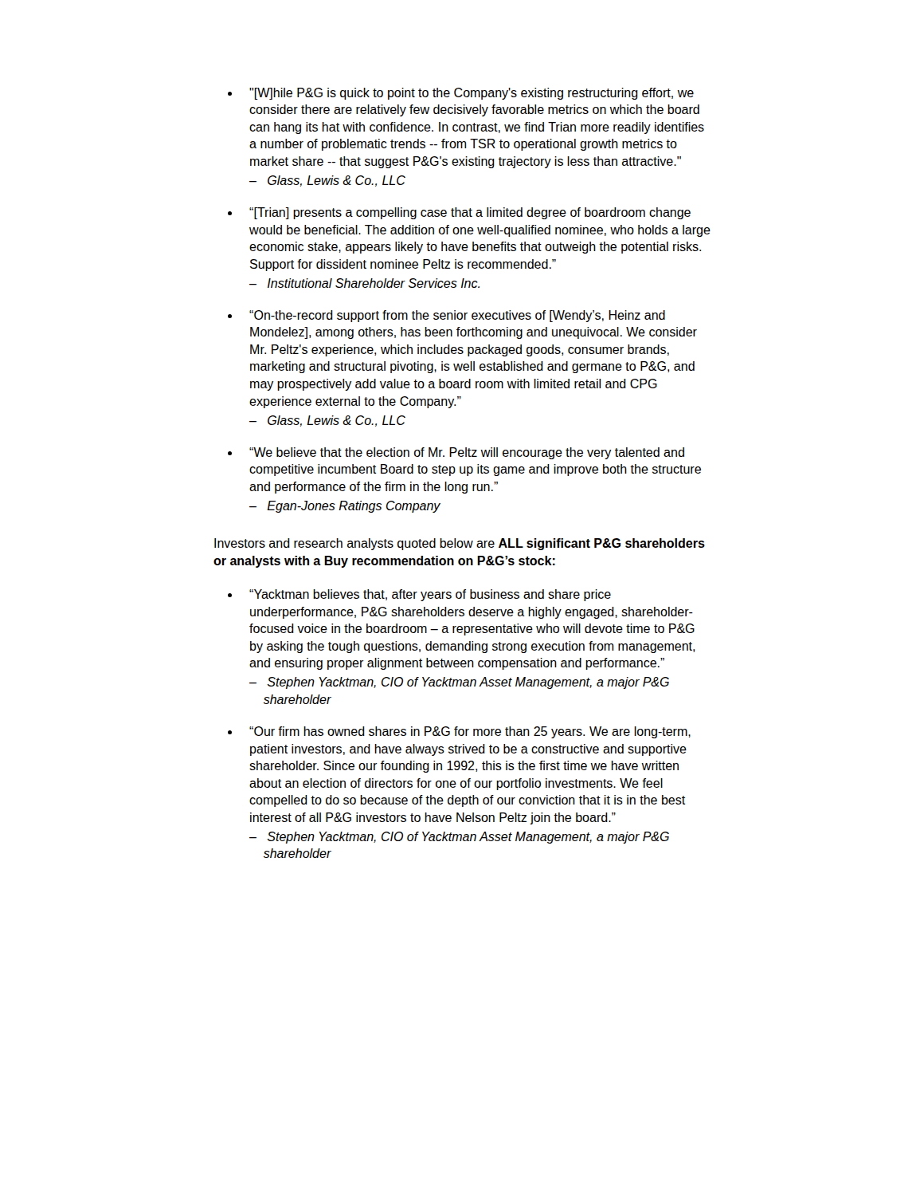"[W]hile P&G is quick to point to the Company's existing restructuring effort, we consider there are relatively few decisively favorable metrics on which the board can hang its hat with confidence. In contrast, we find Trian more readily identifies a number of problematic trends -- from TSR to operational growth metrics to market share -- that suggest P&G's existing trajectory is less than attractive."
Glass, Lewis & Co., LLC
“[Trian] presents a compelling case that a limited degree of boardroom change would be beneficial. The addition of one well-qualified nominee, who holds a large economic stake, appears likely to have benefits that outweigh the potential risks. Support for dissident nominee Peltz is recommended.”
Institutional Shareholder Services Inc.
“On-the-record support from the senior executives of [Wendy’s, Heinz and Mondelez], among others, has been forthcoming and unequivocal. We consider Mr. Peltz's experience, which includes packaged goods, consumer brands, marketing and structural pivoting, is well established and germane to P&G, and may prospectively add value to a board room with limited retail and CPG experience external to the Company.”
Glass, Lewis & Co., LLC
“We believe that the election of Mr. Peltz will encourage the very talented and competitive incumbent Board to step up its game and improve both the structure and performance of the firm in the long run.”
Egan-Jones Ratings Company
Investors and research analysts quoted below are ALL significant P&G shareholders or analysts with a Buy recommendation on P&G’s stock:
“Yacktman believes that, after years of business and share price underperformance, P&G shareholders deserve a highly engaged, shareholder-focused voice in the boardroom – a representative who will devote time to P&G by asking the tough questions, demanding strong execution from management, and ensuring proper alignment between compensation and performance.”
Stephen Yacktman, CIO of Yacktman Asset Management, a major P&G shareholder
“Our firm has owned shares in P&G for more than 25 years. We are long-term, patient investors, and have always strived to be a constructive and supportive shareholder. Since our founding in 1992, this is the first time we have written about an election of directors for one of our portfolio investments. We feel compelled to do so because of the depth of our conviction that it is in the best interest of all P&G investors to have Nelson Peltz join the board.”
Stephen Yacktman, CIO of Yacktman Asset Management, a major P&G shareholder